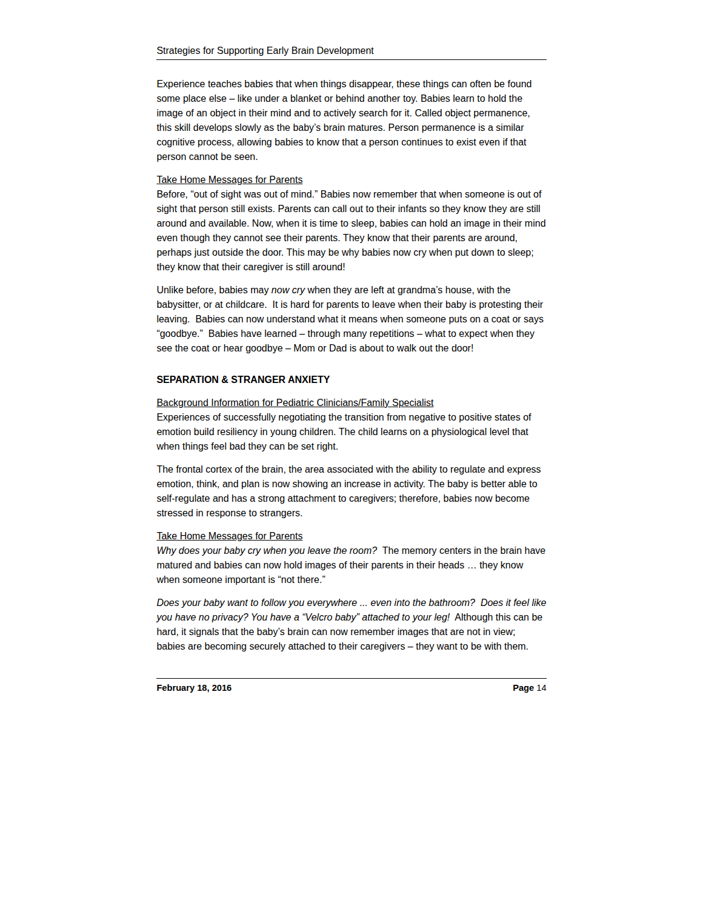Strategies for Supporting Early Brain Development
Experience teaches babies that when things disappear, these things can often be found some place else – like under a blanket or behind another toy. Babies learn to hold the image of an object in their mind and to actively search for it. Called object permanence, this skill develops slowly as the baby’s brain matures. Person permanence is a similar cognitive process, allowing babies to know that a person continues to exist even if that person cannot be seen.
Take Home Messages for Parents
Before, “out of sight was out of mind.” Babies now remember that when someone is out of sight that person still exists. Parents can call out to their infants so they know they are still around and available. Now, when it is time to sleep, babies can hold an image in their mind even though they cannot see their parents. They know that their parents are around, perhaps just outside the door. This may be why babies now cry when put down to sleep; they know that their caregiver is still around!
Unlike before, babies may now cry when they are left at grandma’s house, with the babysitter, or at childcare. It is hard for parents to leave when their baby is protesting their leaving. Babies can now understand what it means when someone puts on a coat or says “goodbye.” Babies have learned – through many repetitions – what to expect when they see the coat or hear goodbye – Mom or Dad is about to walk out the door!
Separation & Stranger Anxiety
Background Information for Pediatric Clinicians/Family Specialist
Experiences of successfully negotiating the transition from negative to positive states of emotion build resiliency in young children. The child learns on a physiological level that when things feel bad they can be set right.
The frontal cortex of the brain, the area associated with the ability to regulate and express emotion, think, and plan is now showing an increase in activity. The baby is better able to self-regulate and has a strong attachment to caregivers; therefore, babies now become stressed in response to strangers.
Take Home Messages for Parents
Why does your baby cry when you leave the room? The memory centers in the brain have matured and babies can now hold images of their parents in their heads … they know when someone important is “not there.”
Does your baby want to follow you everywhere ... even into the bathroom? Does it feel like you have no privacy? You have a “Velcro baby” attached to your leg! Although this can be hard, it signals that the baby’s brain can now remember images that are not in view; babies are becoming securely attached to their caregivers – they want to be with them.
February 18, 2016
Page 14